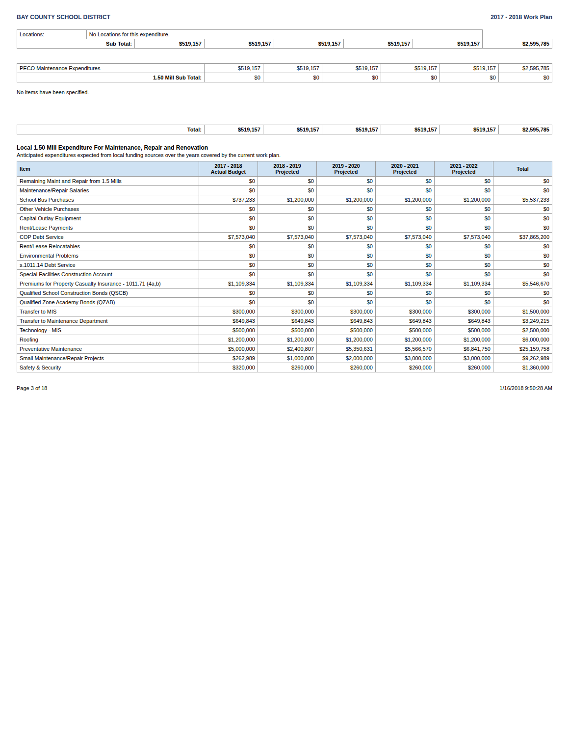BAY COUNTY SCHOOL DISTRICT
2017 - 2018 Work Plan
| Locations: | No Locations for this expenditure. |
| Sub Total: | $519,157 | $519,157 | $519,157 | $519,157 | $519,157 | $2,595,785 |
| PECO Maintenance Expenditures | $519,157 | $519,157 | $519,157 | $519,157 | $519,157 | $2,595,785 |
| 1.50 Mill Sub Total: | $0 | $0 | $0 | $0 | $0 | $0 |
No items have been specified.
| Total: | $519,157 | $519,157 | $519,157 | $519,157 | $519,157 | $2,595,785 |
Local 1.50 Mill Expenditure For Maintenance, Repair and Renovation
Anticipated expenditures expected from local funding sources over the years covered by the current work plan.
| Item | 2017 - 2018 Actual Budget | 2018 - 2019 Projected | 2019 - 2020 Projected | 2020 - 2021 Projected | 2021 - 2022 Projected | Total |
| --- | --- | --- | --- | --- | --- | --- |
| Remaining Maint and Repair from 1.5 Mills | $0 | $0 | $0 | $0 | $0 | $0 |
| Maintenance/Repair Salaries | $0 | $0 | $0 | $0 | $0 | $0 |
| School Bus Purchases | $737,233 | $1,200,000 | $1,200,000 | $1,200,000 | $1,200,000 | $5,537,233 |
| Other Vehicle Purchases | $0 | $0 | $0 | $0 | $0 | $0 |
| Capital Outlay Equipment | $0 | $0 | $0 | $0 | $0 | $0 |
| Rent/Lease Payments | $0 | $0 | $0 | $0 | $0 | $0 |
| COP Debt Service | $7,573,040 | $7,573,040 | $7,573,040 | $7,573,040 | $7,573,040 | $37,865,200 |
| Rent/Lease Relocatables | $0 | $0 | $0 | $0 | $0 | $0 |
| Environmental Problems | $0 | $0 | $0 | $0 | $0 | $0 |
| s.1011.14 Debt Service | $0 | $0 | $0 | $0 | $0 | $0 |
| Special Facilities Construction Account | $0 | $0 | $0 | $0 | $0 | $0 |
| Premiums for Property Casualty Insurance - 1011.71 (4a,b) | $1,109,334 | $1,109,334 | $1,109,334 | $1,109,334 | $1,109,334 | $5,546,670 |
| Qualified School Construction Bonds (QSCB) | $0 | $0 | $0 | $0 | $0 | $0 |
| Qualified Zone Academy Bonds (QZAB) | $0 | $0 | $0 | $0 | $0 | $0 |
| Transfer to MIS | $300,000 | $300,000 | $300,000 | $300,000 | $300,000 | $1,500,000 |
| Transfer to Maintenance Department | $649,843 | $649,843 | $649,843 | $649,843 | $649,843 | $3,249,215 |
| Technology - MIS | $500,000 | $500,000 | $500,000 | $500,000 | $500,000 | $2,500,000 |
| Roofing | $1,200,000 | $1,200,000 | $1,200,000 | $1,200,000 | $1,200,000 | $6,000,000 |
| Preventative Maintenance | $5,000,000 | $2,400,807 | $5,350,631 | $5,566,570 | $6,841,750 | $25,159,758 |
| Small Maintenance/Repair Projects | $262,989 | $1,000,000 | $2,000,000 | $3,000,000 | $3,000,000 | $9,262,989 |
| Safety & Security | $320,000 | $260,000 | $260,000 | $260,000 | $260,000 | $1,360,000 |
Page 3 of 18
1/16/2018 9:50:28 AM